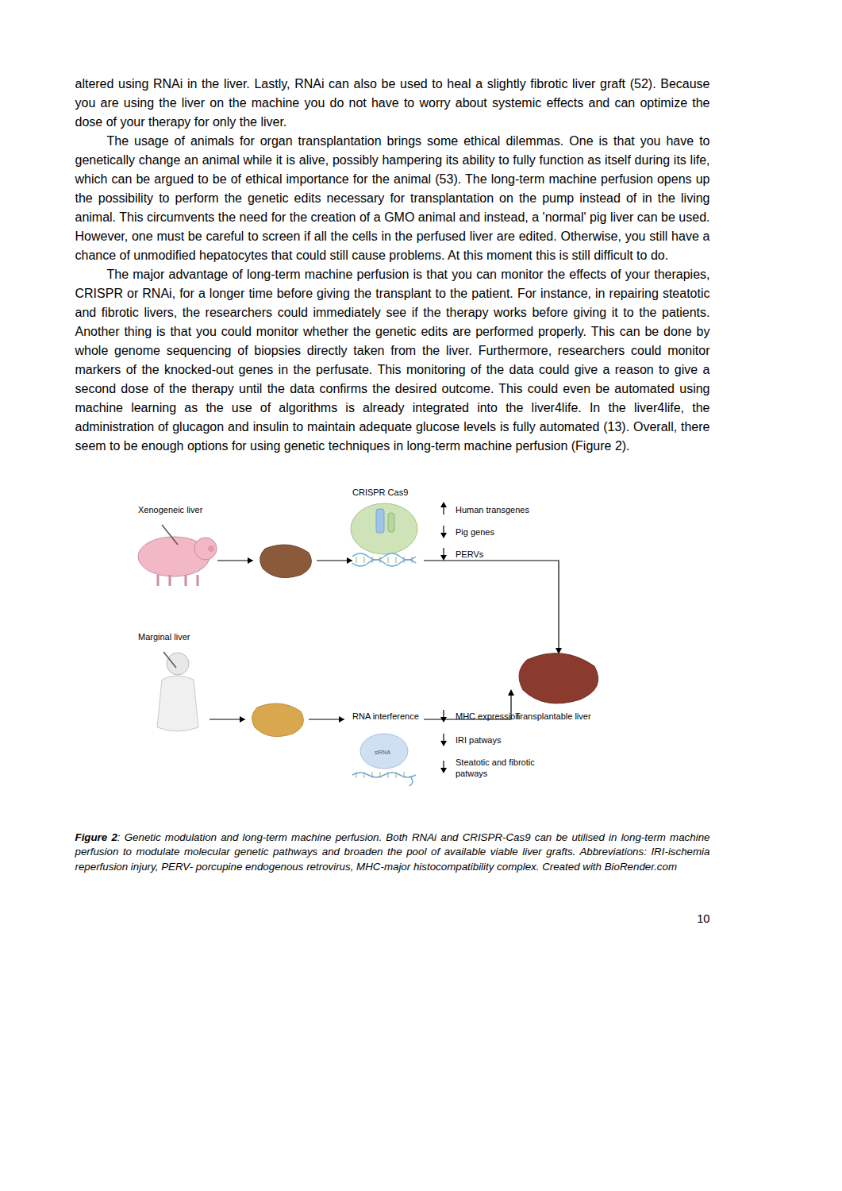altered using RNAi in the liver. Lastly, RNAi can also be used to heal a slightly fibrotic liver graft (52). Because you are using the liver on the machine you do not have to worry about systemic effects and can optimize the dose of your therapy for only the liver.
The usage of animals for organ transplantation brings some ethical dilemmas. One is that you have to genetically change an animal while it is alive, possibly hampering its ability to fully function as itself during its life, which can be argued to be of ethical importance for the animal (53). The long-term machine perfusion opens up the possibility to perform the genetic edits necessary for transplantation on the pump instead of in the living animal. This circumvents the need for the creation of a GMO animal and instead, a 'normal' pig liver can be used. However, one must be careful to screen if all the cells in the perfused liver are edited. Otherwise, you still have a chance of unmodified hepatocytes that could still cause problems. At this moment this is still difficult to do.
The major advantage of long-term machine perfusion is that you can monitor the effects of your therapies, CRISPR or RNAi, for a longer time before giving the transplant to the patient. For instance, in repairing steatotic and fibrotic livers, the researchers could immediately see if the therapy works before giving it to the patients. Another thing is that you could monitor whether the genetic edits are performed properly. This can be done by whole genome sequencing of biopsies directly taken from the liver. Furthermore, researchers could monitor markers of the knocked-out genes in the perfusate. This monitoring of the data could give a reason to give a second dose of the therapy until the data confirms the desired outcome. This could even be automated using machine learning as the use of algorithms is already integrated into the liver4life. In the liver4life, the administration of glucagon and insulin to maintain adequate glucose levels is fully automated (13). Overall, there seem to be enough options for using genetic techniques in long-term machine perfusion (Figure 2).
Xenogeneic liver CRISPR Cas9 Human transgenes Pig genes PERVs Transplantable liver Marginal liver RNA interference siRNA MHC expression IRI patways Steatotic and fibrotic patways
Figure 2: Genetic modulation and long-term machine perfusion. Both RNAi and CRISPR-Cas9 can be utilised in long-term machine perfusion to modulate molecular genetic pathways and broaden the pool of available viable liver grafts. Abbreviations: IRI-ischemia reperfusion injury, PERV- porcupine endogenous retrovirus, MHC-major histocompatibility complex. Created with BioRender.com
10